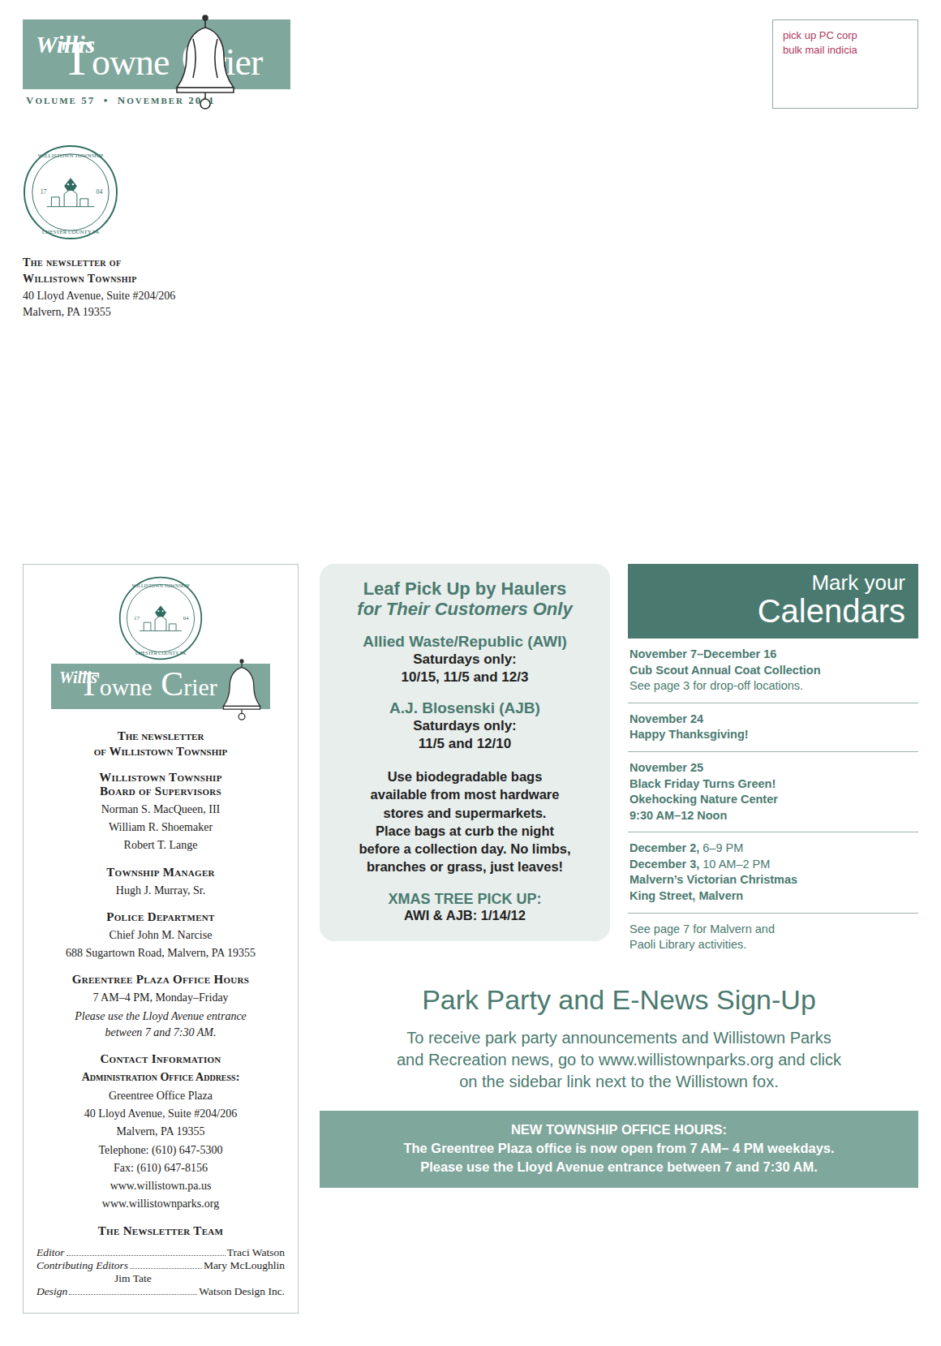Willis Towne Crier
VOLUME 57 • NOVEMBER 2011
pick up PC corp
bulk mail indicia
WILLISTOWN TOWNSHIP CHESTER COUNTY PA 17 04
The newsletter of
Willistown Township
40 Lloyd Avenue, Suite #204/206
Malvern, PA 19355
WILLISTOWN TOWNSHIP CHESTER COUNTY PA 17 04
Willis Towne Crier
The newsletter
of Willistown Township
Willistown Township
Board of Supervisors
Norman S. MacQueen, III
William R. Shoemaker
Robert T. Lange
Township Manager
Hugh J. Murray, Sr.
Police Department
Chief John M. Narcise
688 Sugartown Road, Malvern, PA 19355
Greentree Plaza Office Hours
7 AM–4 PM, Monday–Friday
Please use the Lloyd Avenue entrance
between 7 and 7:30 AM.
Contact Information
Administration Office Address:
Greentree Office Plaza
40 Lloyd Avenue, Suite #204/206
Malvern, PA 19355
Telephone: (610) 647-5300
Fax: (610) 647-8156
www.willistown.pa.us
www.willistownparks.org
The Newsletter Team
Editor Traci Watson
Contributing Editors Mary McLoughlin
Jim Tate
Design Watson Design Inc.
Leaf Pick Up by Haulersfor Their Customers Only
Allied Waste/Republic (AWI)
Saturdays only:
10/15, 11/5 and 12/3
A.J. Blosenski (AJB)
Saturdays only:
11/5 and 12/10
Use biodegradable bags
available from most hardware
stores and supermarkets.
Place bags at curb the night
before a collection day. No limbs,
branches or grass, just leaves!
XMAS TREE PICK UP:
AWI & AJB: 1/14/12
Mark your
Calendars
November 7–December 16
Cub Scout Annual Coat Collection
See page 3 for drop-off locations.
November 24
Happy Thanksgiving!
November 25
Black Friday Turns Green!
Okehocking Nature Center
9:30 AM–12 Noon
December 2, 6–9 PM
December 3, 10 AM–2 PM
Malvern’s Victorian Christmas
King Street, Malvern
See page 7 for Malvern and
Paoli Library activities.
Park Party and E-News Sign-Up
To receive park party announcements and Willistown Parks
and Recreation news, go to www.willistownparks.org and click
on the sidebar link next to the Willistown fox.
NEW TOWNSHIP OFFICE HOURS:
The Greentree Plaza office is now open from 7 AM– 4 PM weekdays.
Please use the Lloyd Avenue entrance between 7 and 7:30 AM.